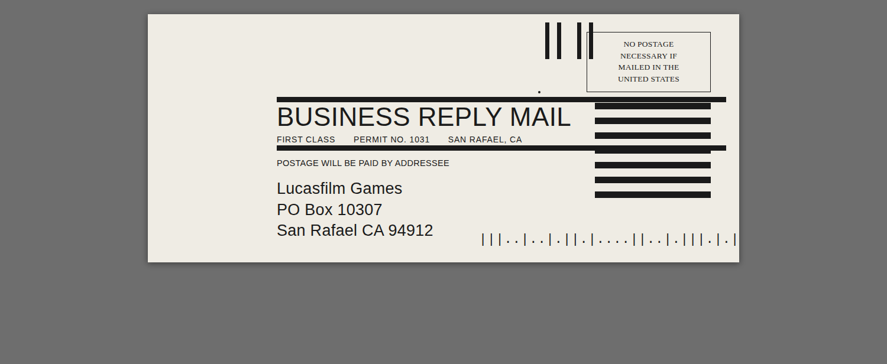NO POSTAGE
NECESSARY IF
MAILED IN THE
UNITED STATES
BUSINESS REPLY MAIL
FIRST CLASS PERMIT NO. 1031 SAN RAFAEL, CA
POSTAGE WILL BE PAID BY ADDRESSEE
Lucasfilm Games
PO Box 10307
San Rafael CA 94912
|||..|..|.||.|....||..|.|||.|.|.|.|..|...||.|...|.||